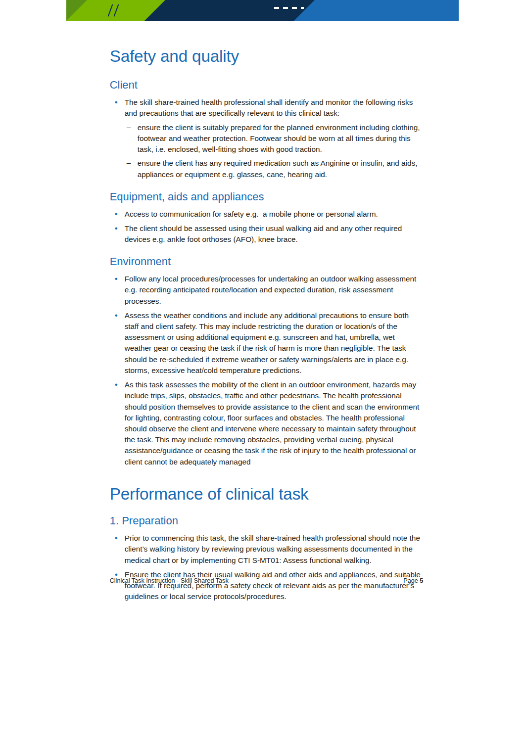Safety and quality
Client
The skill share-trained health professional shall identify and monitor the following risks and precautions that are specifically relevant to this clinical task:
ensure the client is suitably prepared for the planned environment including clothing, footwear and weather protection. Footwear should be worn at all times during this task, i.e. enclosed, well-fitting shoes with good traction.
ensure the client has any required medication such as Anginine or insulin, and aids, appliances or equipment e.g. glasses, cane, hearing aid.
Equipment, aids and appliances
Access to communication for safety e.g. a mobile phone or personal alarm.
The client should be assessed using their usual walking aid and any other required devices e.g. ankle foot orthoses (AFO), knee brace.
Environment
Follow any local procedures/processes for undertaking an outdoor walking assessment e.g. recording anticipated route/location and expected duration, risk assessment processes.
Assess the weather conditions and include any additional precautions to ensure both staff and client safety. This may include restricting the duration or location/s of the assessment or using additional equipment e.g. sunscreen and hat, umbrella, wet weather gear or ceasing the task if the risk of harm is more than negligible. The task should be re-scheduled if extreme weather or safety warnings/alerts are in place e.g. storms, excessive heat/cold temperature predictions.
As this task assesses the mobility of the client in an outdoor environment, hazards may include trips, slips, obstacles, traffic and other pedestrians. The health professional should position themselves to provide assistance to the client and scan the environment for lighting, contrasting colour, floor surfaces and obstacles. The health professional should observe the client and intervene where necessary to maintain safety throughout the task. This may include removing obstacles, providing verbal cueing, physical assistance/guidance or ceasing the task if the risk of injury to the health professional or client cannot be adequately managed
Performance of clinical task
Preparation
Prior to commencing this task, the skill share-trained health professional should note the client’s walking history by reviewing previous walking assessments documented in the medical chart or by implementing CTI S-MT01: Assess functional walking.
Ensure the client has their usual walking aid and other aids and appliances, and suitable footwear. If required, perform a safety check of relevant aids as per the manufacturer’s guidelines or local service protocols/procedures.
Clinical Task Instruction - Skill Shared Task Page 5